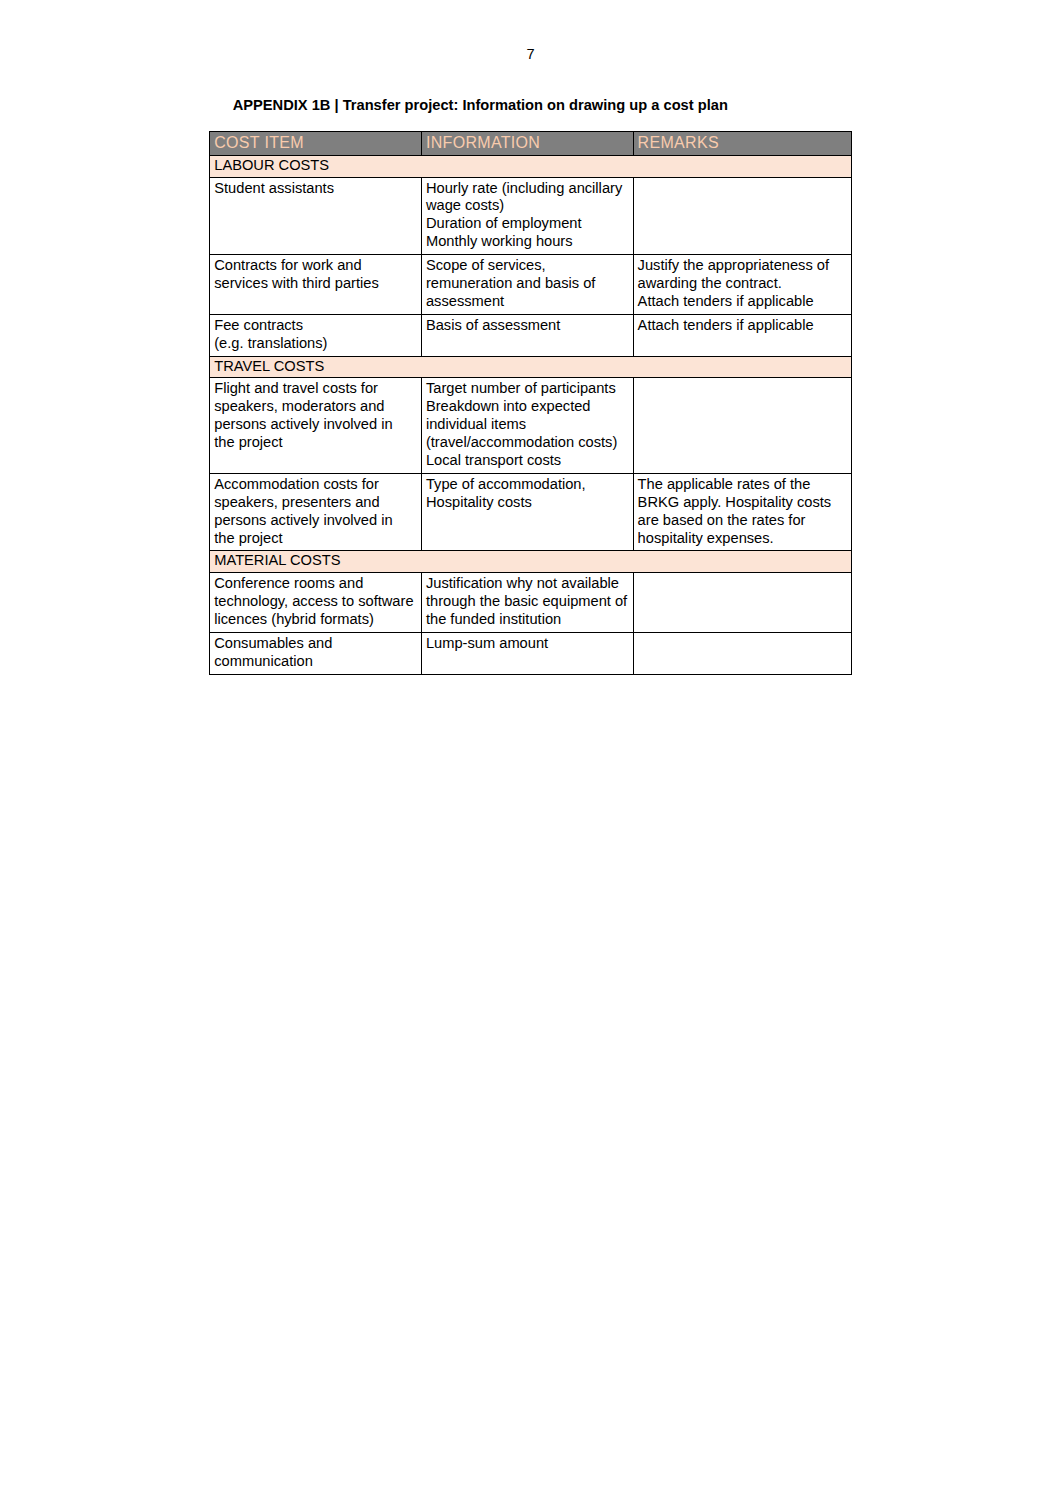7
APPENDIX 1B | Transfer project: Information on drawing up a cost plan
| Cost item | Information | Remarks |
| --- | --- | --- |
| Labour costs |
| Student assistants | Hourly rate (including ancillary wage costs) Duration of employment Monthly working hours | |
| Contracts for work and services with third parties | Scope of services, remuneration and basis of assessment | Justify the appropriateness of awarding the contract. Attach tenders if applicable |
| Fee contracts (e.g. translations) | Basis of assessment | Attach tenders if applicable |
| Travel costs |
| Flight and travel costs for speakers, moderators and persons actively involved in the project | Target number of participants Breakdown into expected individual items (travel/accommodation costs) Local transport costs | |
| Accommodation costs for speakers, presenters and persons actively involved in the project | Type of accommodation, Hospitality costs | The applicable rates of the BRKG apply. Hospitality costs are based on the rates for hospitality expenses. |
| Material costs |
| Conference rooms and technology, access to software licences (hybrid formats) | Justification why not available through the basic equipment of the funded institution | |
| Consumables and communication | Lump-sum amount | |